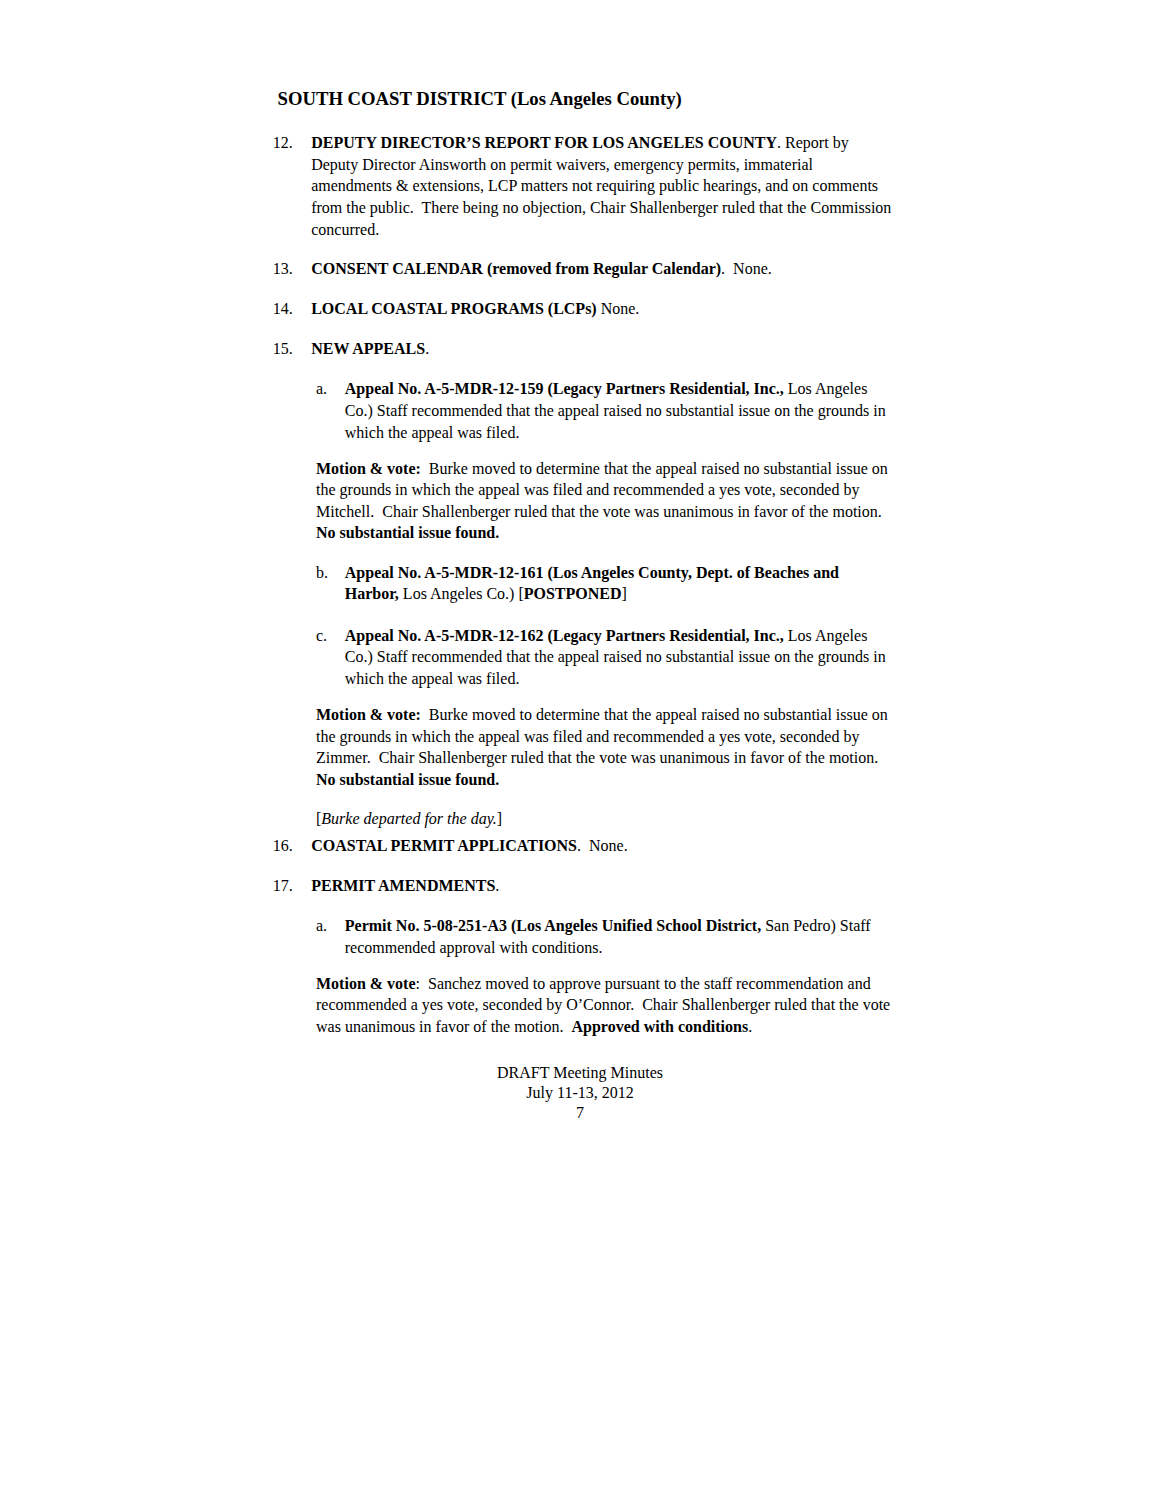SOUTH COAST DISTRICT (Los Angeles County)
12.
DEPUTY DIRECTOR’S REPORT FOR LOS ANGELES COUNTY. Report by Deputy Director Ainsworth on permit waivers, emergency permits, immaterial amendments & extensions, LCP matters not requiring public hearings, and on comments from the public. There being no objection, Chair Shallenberger ruled that the Commission concurred.
13.
CONSENT CALENDAR (removed from Regular Calendar). None.
14.
LOCAL COASTAL PROGRAMS (LCPs) None.
15.
NEW APPEALS.
a.
Appeal No. A-5-MDR-12-159 (Legacy Partners Residential, Inc., Los Angeles Co.) Staff recommended that the appeal raised no substantial issue on the grounds in which the appeal was filed.
Motion & vote: Burke moved to determine that the appeal raised no substantial issue on the grounds in which the appeal was filed and recommended a yes vote, seconded by Mitchell. Chair Shallenberger ruled that the vote was unanimous in favor of the motion. No substantial issue found.
b.
Appeal No. A-5-MDR-12-161 (Los Angeles County, Dept. of Beaches and Harbor, Los Angeles Co.) [POSTPONED]
c.
Appeal No. A-5-MDR-12-162 (Legacy Partners Residential, Inc., Los Angeles Co.) Staff recommended that the appeal raised no substantial issue on the grounds in which the appeal was filed.
Motion & vote: Burke moved to determine that the appeal raised no substantial issue on the grounds in which the appeal was filed and recommended a yes vote, seconded by Zimmer. Chair Shallenberger ruled that the vote was unanimous in favor of the motion. No substantial issue found.
[Burke departed for the day.]
16.
COASTAL PERMIT APPLICATIONS. None.
17.
PERMIT AMENDMENTS.
a.
Permit No. 5-08-251-A3 (Los Angeles Unified School District, San Pedro) Staff recommended approval with conditions.
Motion & vote: Sanchez moved to approve pursuant to the staff recommendation and recommended a yes vote, seconded by O’Connor. Chair Shallenberger ruled that the vote was unanimous in favor of the motion. Approved with conditions.
DRAFT Meeting Minutes
July 11-13, 2012
7